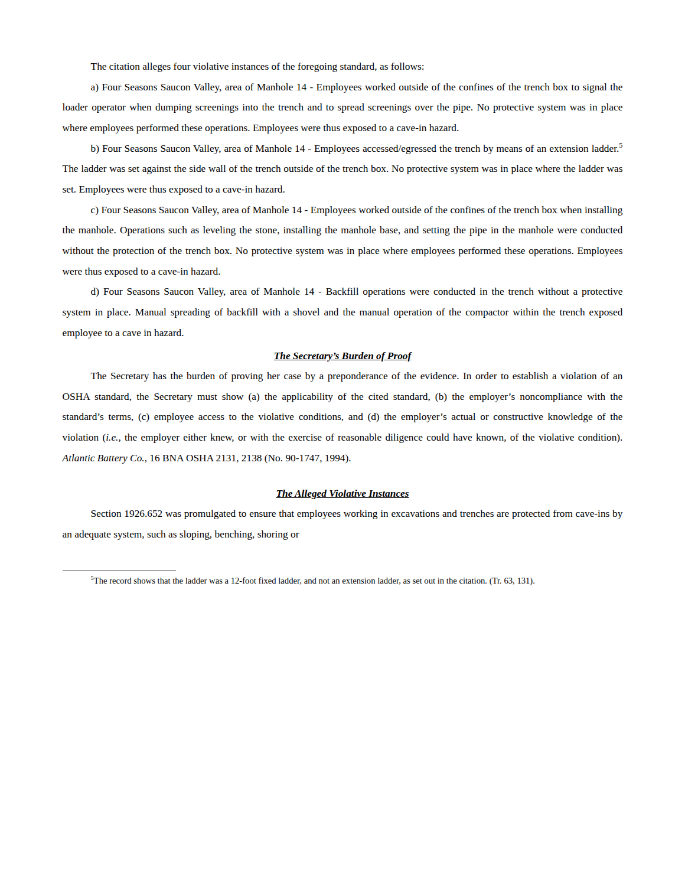The citation alleges four violative instances of the foregoing standard, as follows:
a) Four Seasons Saucon Valley, area of Manhole 14 - Employees worked outside of the confines of the trench box to signal the loader operator when dumping screenings into the trench and to spread screenings over the pipe. No protective system was in place where employees performed these operations. Employees were thus exposed to a cave-in hazard.
b) Four Seasons Saucon Valley, area of Manhole 14 - Employees accessed/egressed the trench by means of an extension ladder.5 The ladder was set against the side wall of the trench outside of the trench box. No protective system was in place where the ladder was set. Employees were thus exposed to a cave-in hazard.
c) Four Seasons Saucon Valley, area of Manhole 14 - Employees worked outside of the confines of the trench box when installing the manhole. Operations such as leveling the stone, installing the manhole base, and setting the pipe in the manhole were conducted without the protection of the trench box. No protective system was in place where employees performed these operations. Employees were thus exposed to a cave-in hazard.
d) Four Seasons Saucon Valley, area of Manhole 14 - Backfill operations were conducted in the trench without a protective system in place. Manual spreading of backfill with a shovel and the manual operation of the compactor within the trench exposed employee to a cave in hazard.
The Secretary’s Burden of Proof
The Secretary has the burden of proving her case by a preponderance of the evidence. In order to establish a violation of an OSHA standard, the Secretary must show (a) the applicability of the cited standard, (b) the employer’s noncompliance with the standard’s terms, (c) employee access to the violative conditions, and (d) the employer’s actual or constructive knowledge of the violation (i.e., the employer either knew, or with the exercise of reasonable diligence could have known, of the violative condition). Atlantic Battery Co., 16 BNA OSHA 2131, 2138 (No. 90-1747, 1994).
The Alleged Violative Instances
Section 1926.652 was promulgated to ensure that employees working in excavations and trenches are protected from cave-ins by an adequate system, such as sloping, benching, shoring or
5The record shows that the ladder was a 12-foot fixed ladder, and not an extension ladder, as set out in the citation. (Tr. 63, 131).